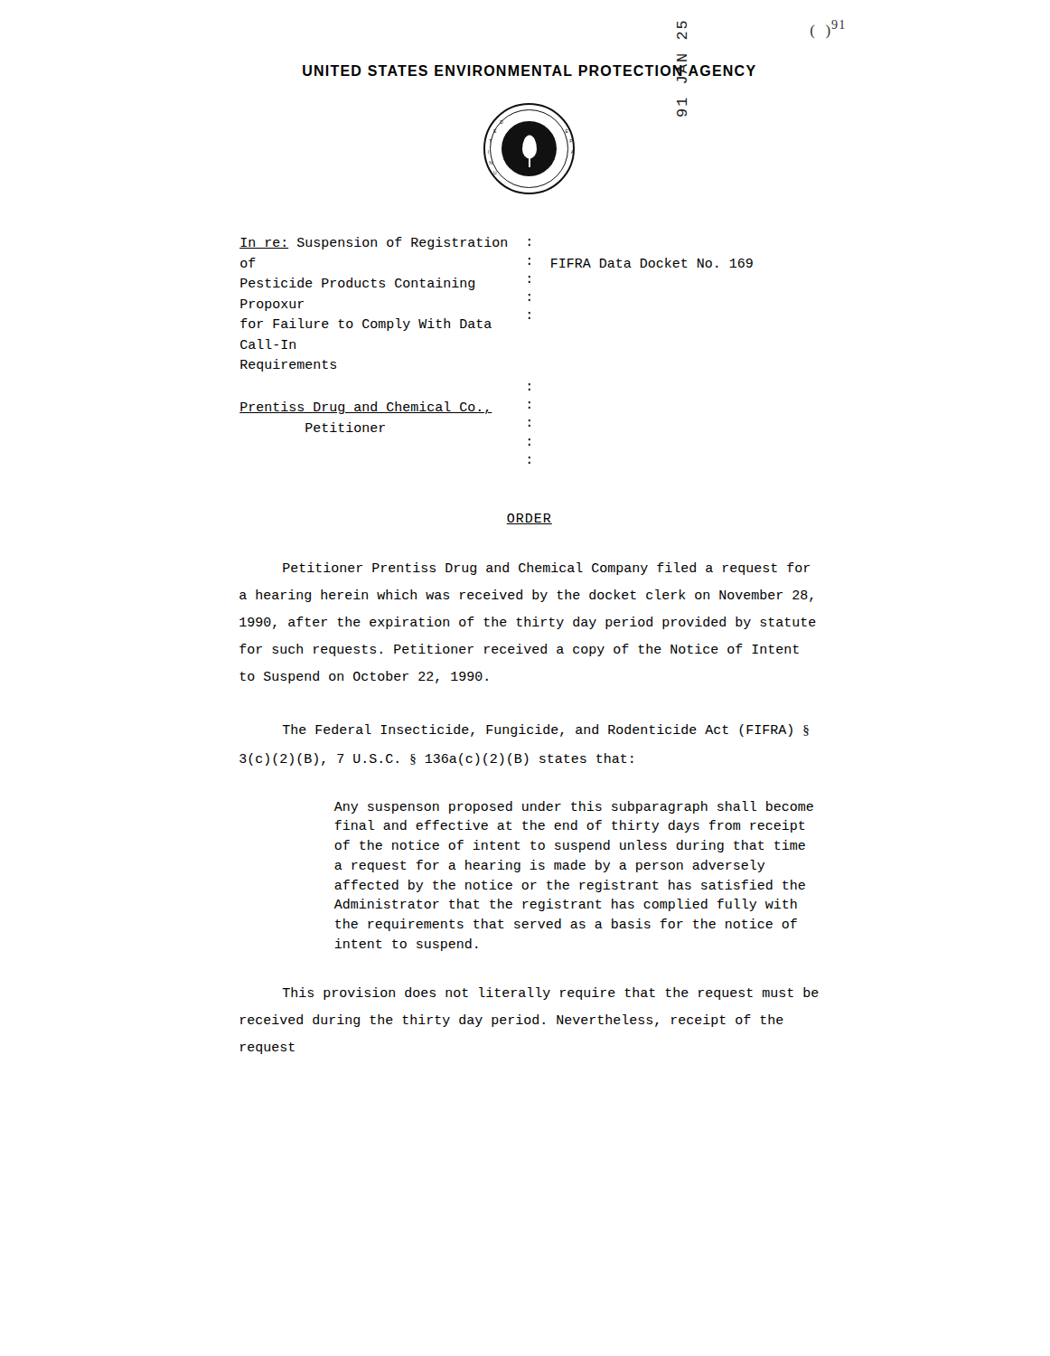( )91
UNITED STATES ENVIRONMENTAL PROTECTION AGENCY
U N I T E D E P A
91 JAN 25 P 4: 25
| In re: Suspension of Registration of Pesticide Products Containing Propoxur for Failure to Comply With Data Call-In Requirements | : : : : : | FIFRA Data Docket No. 169 |
| Prentiss Drug and Chemical Co., Petitioner | : : : : : | |
ORDER
Petitioner Prentiss Drug and Chemical Company filed a request for a hearing herein which was received by the docket clerk on November 28, 1990, after the expiration of the thirty day period provided by statute for such requests. Petitioner received a copy of the Notice of Intent to Suspend on October 22, 1990.
The Federal Insecticide, Fungicide, and Rodenticide Act (FIFRA) § 3(c)(2)(B), 7 U.S.C. § 136a(c)(2)(B) states that:
Any suspenson proposed under this subparagraph shall become final and effective at the end of thirty days from receipt of the notice of intent to suspend unless during that time a request for a hearing is made by a person adversely affected by the notice or the registrant has satisfied the Administrator that the registrant has complied fully with the requirements that served as a basis for the notice of intent to suspend.
This provision does not literally require that the request must be received during the thirty day period. Nevertheless, receipt of the request